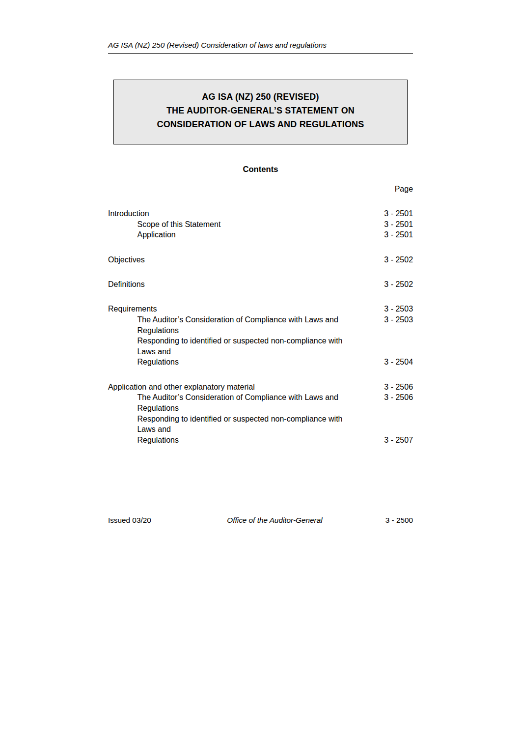AG ISA (NZ) 250 (Revised) Consideration of laws and regulations
AG ISA (NZ) 250 (REVISED)
THE AUDITOR-GENERAL’S STATEMENT ON
CONSIDERATION OF LAWS AND REGULATIONS
Contents
Page
| Introduction | 3 - 2501 |
| Scope of this Statement | 3 - 2501 |
| Application | 3 - 2501 |
| Objectives | 3 - 2502 |
| Definitions | 3 - 2502 |
| Requirements | 3 - 2503 |
| The Auditor’s Consideration of Compliance with Laws and Regulations | 3 - 2503 |
| Responding to identified or suspected non-compliance with Laws and | |
| Regulations | 3 - 2504 |
| Application and other explanatory material | 3 - 2506 |
| The Auditor’s Consideration of Compliance with Laws and Regulations | 3 - 2506 |
| Responding to identified or suspected non-compliance with Laws and | |
| Regulations | 3 - 2507 |
| Issued 03/20 | Office of the Auditor-General | 3 - 2500 |